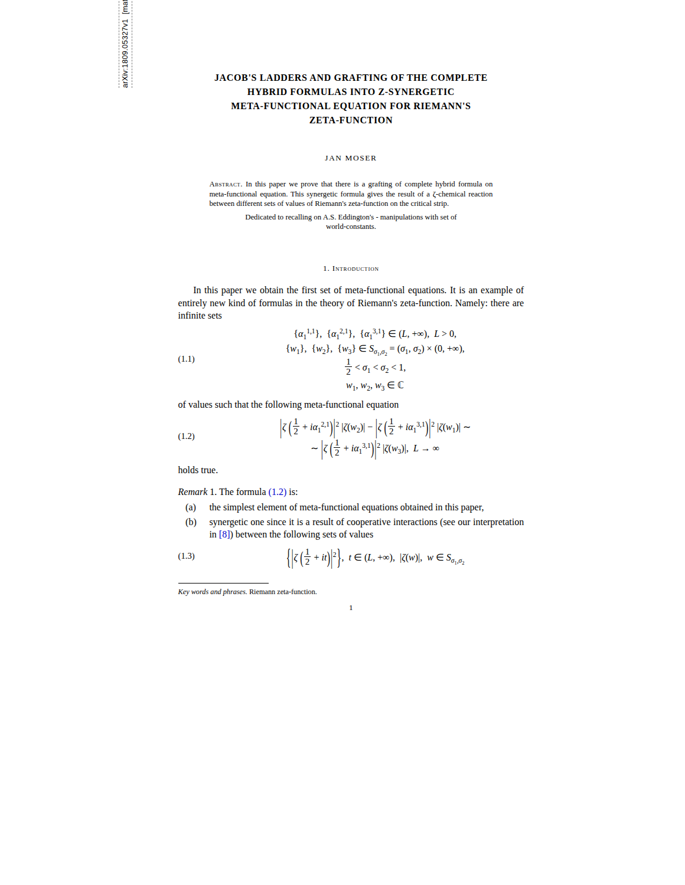arXiv:1809.05327v1 [math.CA] 14 Sep 2018
Jacob's ladders and grafting of the complete
hybrid formulas into ζ-synergetic
meta-functional equation for Riemann's
zeta-function
Jan Moser
Abstract. In this paper we prove that there is a grafting of complete hybrid formula on meta-functional equation. This synergetic formula gives the result of a ζ-chemical reaction between different sets of values of Riemann's zeta-function on the critical strip.
Dedicated to recalling on A.S. Eddington's - manipulations with set of
world-constants.
1. Introduction
In this paper we obtain the first set of meta-functional equations. It is an example of entirely new kind of formulas in the theory of Riemann's zeta-function. Namely: there are infinite sets
(1.1)
{α11,1}, {α12,1}, {α13,1} ∈ (L, +∞), L > 0,
{w1}, {w2}, {w3} ∈ Sσ1,σ2 = (σ1, σ2) × (0, +∞),
12 < σ1 < σ2 < 1,
w1, w2, w3 ∈ ℂ
of values such that the following meta-functional equation
(1.2)
|ζ (12 + iα12,1)|2 |ζ(w2)| − |ζ (12 + iα13,1)|2 |ζ(w1)| ∼
∼ |ζ (12 + iα13,1)|2 |ζ(w3)|, L → ∞
holds true.
Remark 1. The formula (1.2) is:
(a) the simplest element of meta-functional equations obtained in this paper,
(b) synergetic one since it is a result of cooperative interactions (see our interpretation in [8]) between the following sets of values
(1.3)
{|ζ (12 + it)|2}, t ∈ (L, +∞), |ζ(w)|, w ∈ Sσ1,σ2
Key words and phrases. Riemann zeta-function.
1